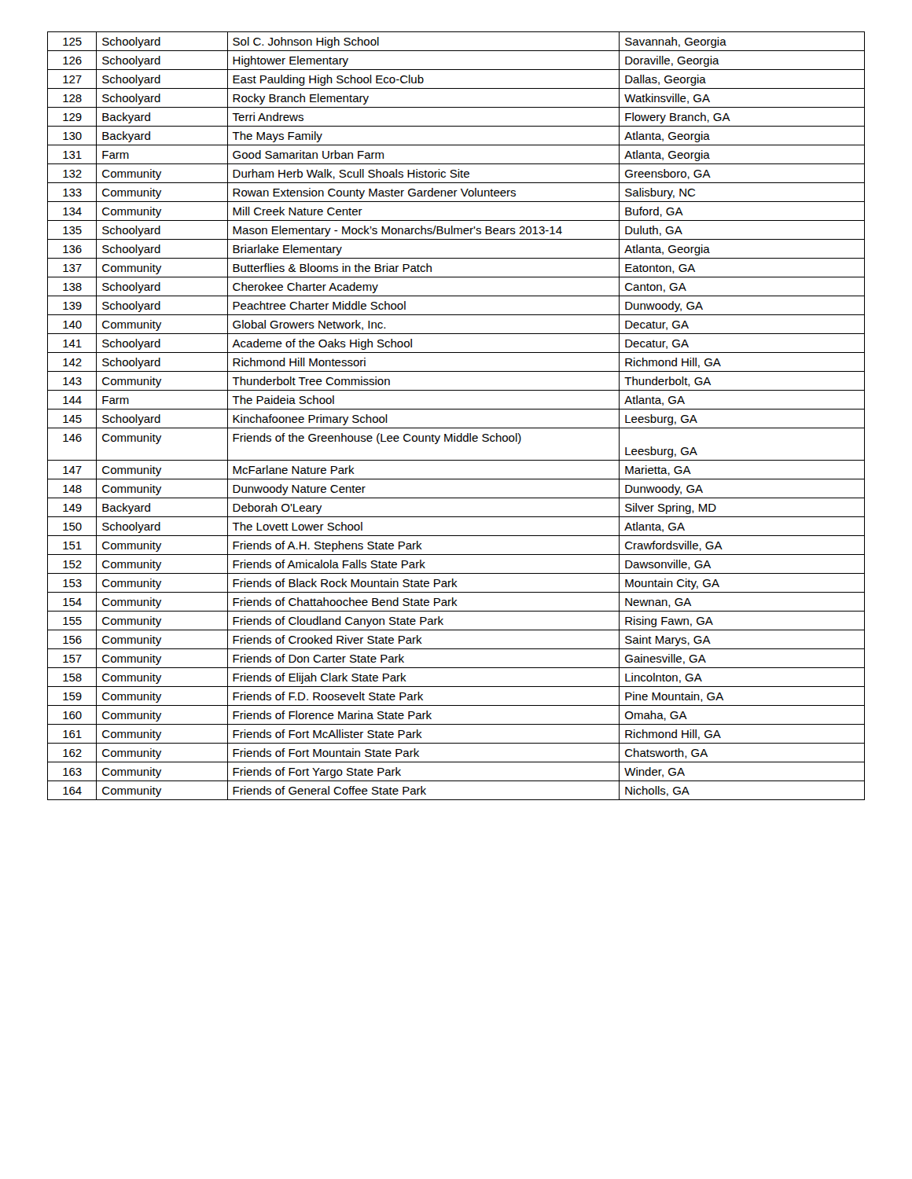| 125 | Schoolyard | Sol C. Johnson High School | Savannah, Georgia |
| 126 | Schoolyard | Hightower Elementary | Doraville, Georgia |
| 127 | Schoolyard | East Paulding High School Eco-Club | Dallas, Georgia |
| 128 | Schoolyard | Rocky Branch Elementary | Watkinsville, GA |
| 129 | Backyard | Terri Andrews | Flowery Branch, GA |
| 130 | Backyard | The Mays Family | Atlanta, Georgia |
| 131 | Farm | Good Samaritan Urban Farm | Atlanta, Georgia |
| 132 | Community | Durham Herb Walk, Scull Shoals Historic Site | Greensboro, GA |
| 133 | Community | Rowan Extension County Master Gardener Volunteers | Salisbury, NC |
| 134 | Community | Mill Creek Nature Center | Buford, GA |
| 135 | Schoolyard | Mason Elementary - Mock’s Monarchs/Bulmer's Bears 2013-14 | Duluth, GA |
| 136 | Schoolyard | Briarlake Elementary | Atlanta, Georgia |
| 137 | Community | Butterflies & Blooms in the Briar Patch | Eatonton, GA |
| 138 | Schoolyard | Cherokee Charter Academy | Canton, GA |
| 139 | Schoolyard | Peachtree Charter Middle School | Dunwoody, GA |
| 140 | Community | Global Growers Network, Inc. | Decatur, GA |
| 141 | Schoolyard | Academe of the Oaks High School | Decatur, GA |
| 142 | Schoolyard | Richmond Hill Montessori | Richmond Hill, GA |
| 143 | Community | Thunderbolt Tree Commission | Thunderbolt, GA |
| 144 | Farm | The Paideia School | Atlanta, GA |
| 145 | Schoolyard | Kinchafoonee Primary School | Leesburg, GA |
| 146 | Community | Friends of the Greenhouse (Lee County Middle School) | Leesburg, GA |
| 147 | Community | McFarlane Nature Park | Marietta, GA |
| 148 | Community | Dunwoody Nature Center | Dunwoody, GA |
| 149 | Backyard | Deborah O'Leary | Silver Spring, MD |
| 150 | Schoolyard | The Lovett Lower School | Atlanta, GA |
| 151 | Community | Friends of A.H. Stephens State Park | Crawfordsville, GA |
| 152 | Community | Friends of Amicalola Falls State Park | Dawsonville, GA |
| 153 | Community | Friends of Black Rock Mountain State Park | Mountain City, GA |
| 154 | Community | Friends of Chattahoochee Bend State Park | Newnan, GA |
| 155 | Community | Friends of Cloudland Canyon State Park | Rising Fawn, GA |
| 156 | Community | Friends of Crooked River State Park | Saint Marys, GA |
| 157 | Community | Friends of Don Carter State Park | Gainesville, GA |
| 158 | Community | Friends of Elijah Clark State Park | Lincolnton, GA |
| 159 | Community | Friends of F.D. Roosevelt State Park | Pine Mountain, GA |
| 160 | Community | Friends of Florence Marina State Park | Omaha, GA |
| 161 | Community | Friends of Fort McAllister State Park | Richmond Hill, GA |
| 162 | Community | Friends of Fort Mountain State Park | Chatsworth, GA |
| 163 | Community | Friends of Fort Yargo State Park | Winder, GA |
| 164 | Community | Friends of General Coffee State Park | Nicholls, GA |